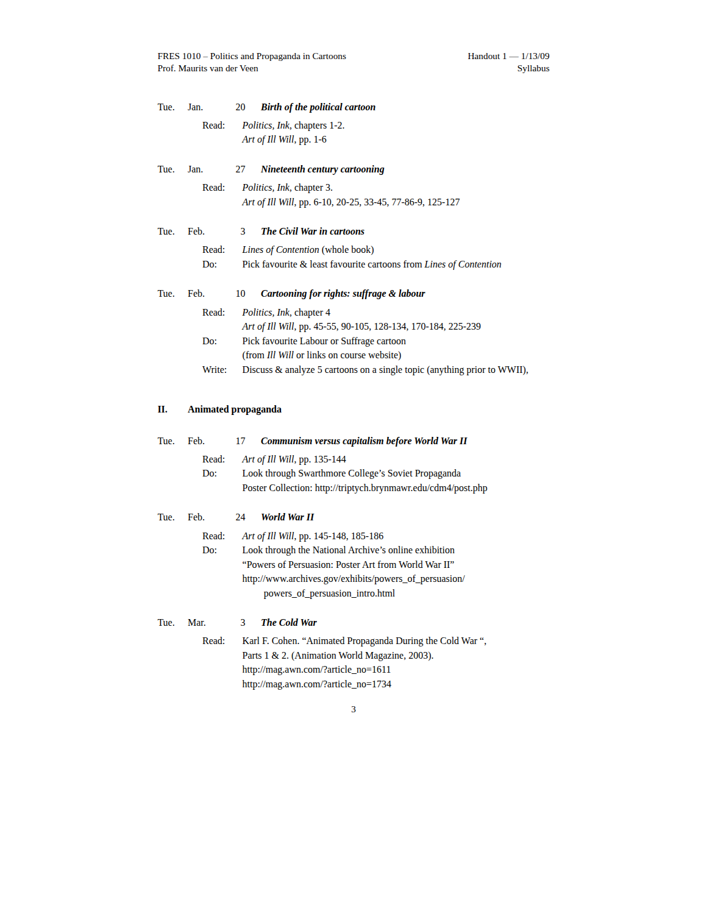| FRES 1010 – Politics and Propaganda in Cartoons | Handout 1 — 1/13/09 |
| Prof. Maurits van der Veen | Syllabus |
Tue. Jan. 20 Birth of the political cartoon
| Read: | Politics, Ink , chapters 1-2. |
| | Art of Ill Will , pp. 1-6 |
Tue. Jan. 27 Nineteenth century cartooning
| Read: | Politics, Ink , chapter 3. |
| | Art of Ill Will , pp. 6-10, 20-25, 33-45, 77-86-9, 125-127 |
Tue. Feb. 3 The Civil War in cartoons
| Read: | Lines of Contention (whole book) |
| Do: | Pick favourite & least favourite cartoons from Lines of Contention |
Tue. Feb. 10 Cartooning for rights: suffrage & labour
| Read: | Politics, Ink , chapter 4 |
| | Art of Ill Will , pp. 45-55, 90-105, 128-134, 170-184, 225-239 |
| Do: | Pick favourite Labour or Suffrage cartoon |
| | (from Ill Will or links on course website) |
| Write: | Discuss & analyze 5 cartoons on a single topic (anything prior to WWII), |
II. Animated propaganda
Tue. Feb. 17 Communism versus capitalism before World War II
| Read: | Art of Ill Will , pp. 135-144 |
| Do: | Look through Swarthmore College’s Soviet Propaganda |
| | Poster Collection: http://triptych.brynmawr.edu/cdm4/post.php |
Tue. Feb. 24 World War II
| Read: | Art of Ill Will , pp. 145-148, 185-186 |
| Do: | Look through the National Archive’s online exhibition |
| | “Powers of Persuasion: Poster Art from World War II” |
| | http://www.archives.gov/exhibits/powers_of_persuasion/ |
| | powers_of_persuasion_intro.html |
Tue. Mar. 3 The Cold War
| Read: | Karl F. Cohen. “Animated Propaganda During the Cold War “, |
| | Parts 1 & 2. (Animation World Magazine, 2003). |
| | http://mag.awn.com/?article_no=1611 |
| | http://mag.awn.com/?article_no=1734 |
3